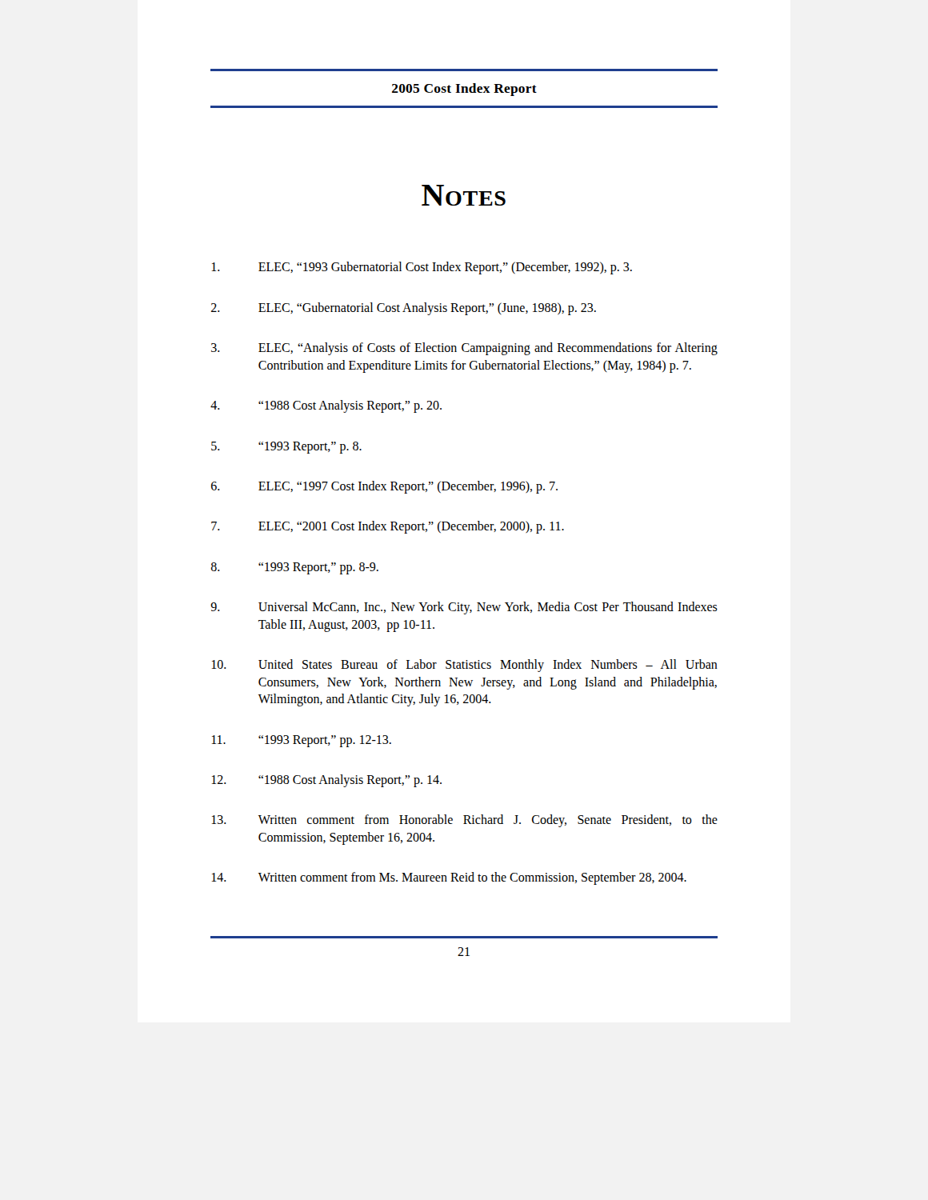2005 Cost Index Report
NOTES
1. ELEC, “1993 Gubernatorial Cost Index Report,” (December, 1992), p. 3.
2. ELEC, “Gubernatorial Cost Analysis Report,” (June, 1988), p. 23.
3. ELEC, “Analysis of Costs of Election Campaigning and Recommendations for Altering Contribution and Expenditure Limits for Gubernatorial Elections,” (May, 1984) p. 7.
4. “1988 Cost Analysis Report,” p. 20.
5. “1993 Report,” p. 8.
6. ELEC, “1997 Cost Index Report,” (December, 1996), p. 7.
7. ELEC, “2001 Cost Index Report,” (December, 2000), p. 11.
8. “1993 Report,” pp. 8-9.
9. Universal McCann, Inc., New York City, New York, Media Cost Per Thousand Indexes Table III, August, 2003, pp 10-11.
10. United States Bureau of Labor Statistics Monthly Index Numbers – All Urban Consumers, New York, Northern New Jersey, and Long Island and Philadelphia, Wilmington, and Atlantic City, July 16, 2004.
11. “1993 Report,” pp. 12-13.
12. “1988 Cost Analysis Report,” p. 14.
13. Written comment from Honorable Richard J. Codey, Senate President, to the Commission, September 16, 2004.
14. Written comment from Ms. Maureen Reid to the Commission, September 28, 2004.
21